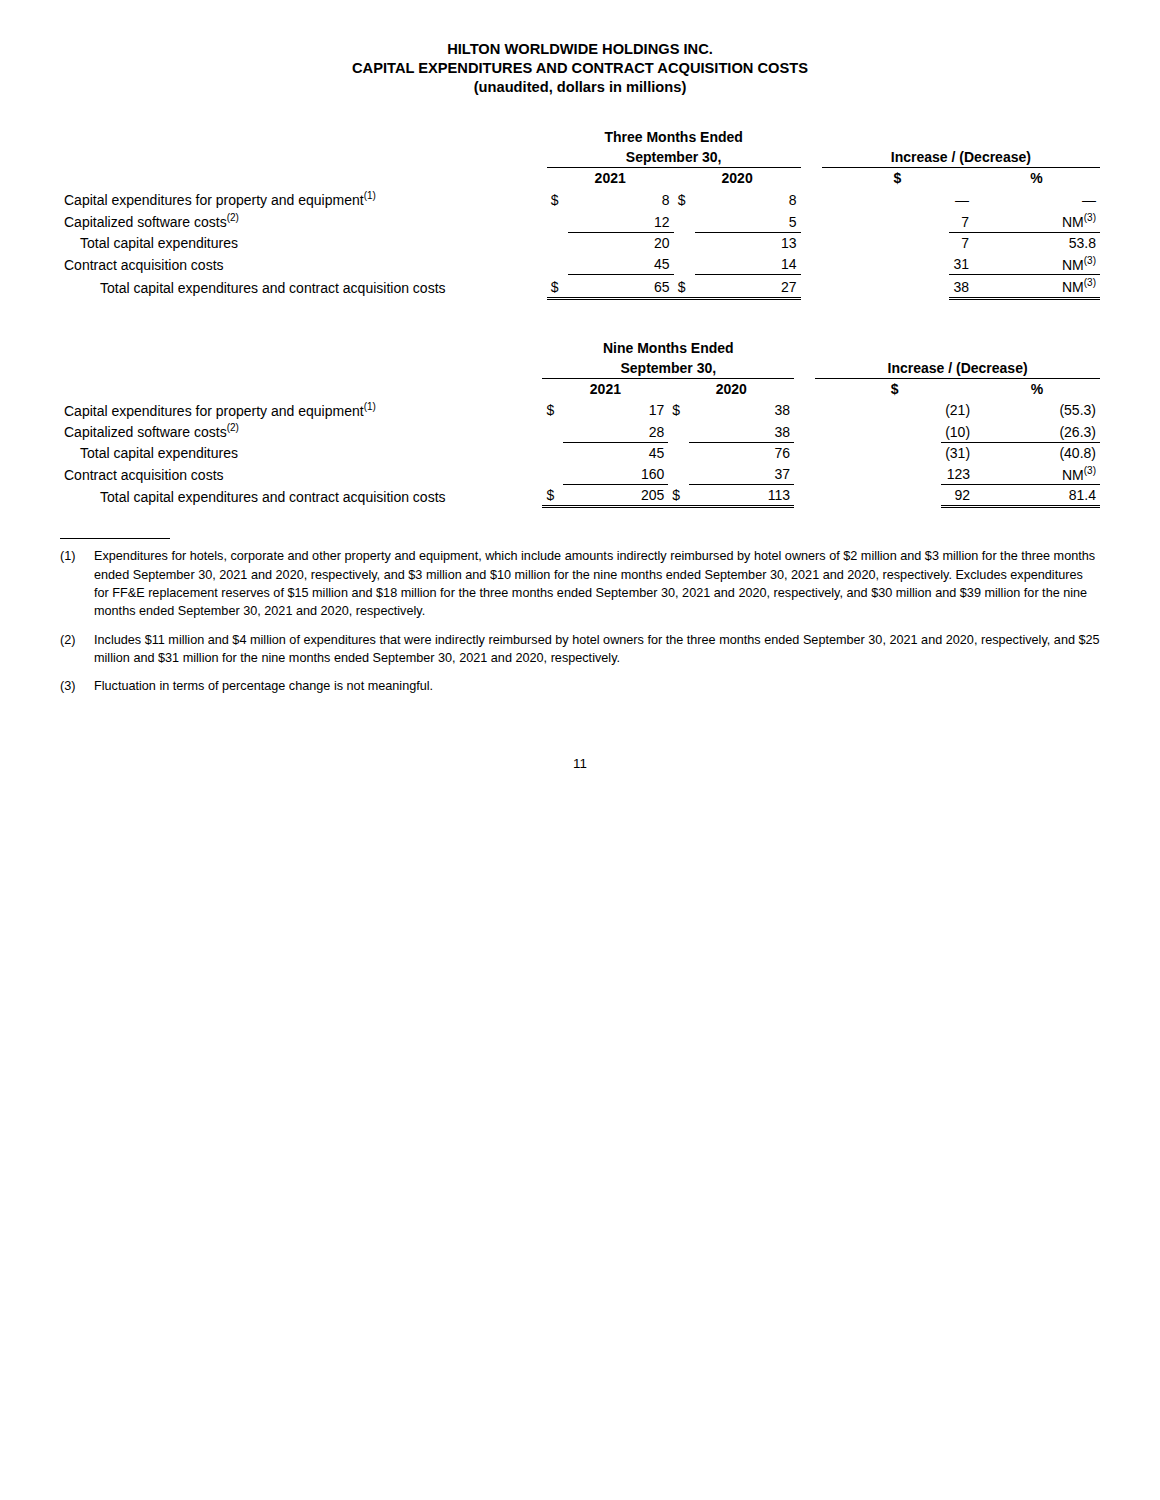HILTON WORLDWIDE HOLDINGS INC.
CAPITAL EXPENDITURES AND CONTRACT ACQUISITION COSTS
(unaudited, dollars in millions)
| | Three Months Ended | | |
| | September 30, | | Increase / (Decrease) |
| | 2021 | 2020 | | $ | % |
| Capital expenditures for property and equipment (1) | $ | 8 | $ | 8 | | | — | — |
| Capitalized software costs (2) | | 12 | | 5 | | | 7 | NM (3) |
| Total capital expenditures | | 20 | | 13 | | | 7 | 53.8 |
| Contract acquisition costs | | 45 | | 14 | | | 31 | NM (3) |
| Total capital expenditures and contract acquisition costs | $ | 65 | $ | 27 | | | 38 | NM (3) |
| | Nine Months Ended | | |
| | September 30, | | Increase / (Decrease) |
| | 2021 | 2020 | | $ | % |
| Capital expenditures for property and equipment (1) | $ | 17 | $ | 38 | | | (21) | (55.3) |
| Capitalized software costs (2) | | 28 | | 38 | | | (10) | (26.3) |
| Total capital expenditures | | 45 | | 76 | | | (31) | (40.8) |
| Contract acquisition costs | | 160 | | 37 | | | 123 | NM (3) |
| Total capital expenditures and contract acquisition costs | $ | 205 | $ | 113 | | | 92 | 81.4 |
(1)
Expenditures for hotels, corporate and other property and equipment, which include amounts indirectly reimbursed by hotel owners of $2 million and $3 million for the three months ended September 30, 2021 and 2020, respectively, and $3 million and $10 million for the nine months ended September 30, 2021 and 2020, respectively. Excludes expenditures for FF&E replacement reserves of $15 million and $18 million for the three months ended September 30, 2021 and 2020, respectively, and $30 million and $39 million for the nine months ended September 30, 2021 and 2020, respectively.
(2)
Includes $11 million and $4 million of expenditures that were indirectly reimbursed by hotel owners for the three months ended September 30, 2021 and 2020, respectively, and $25 million and $31 million for the nine months ended September 30, 2021 and 2020, respectively.
(3)
Fluctuation in terms of percentage change is not meaningful.
11